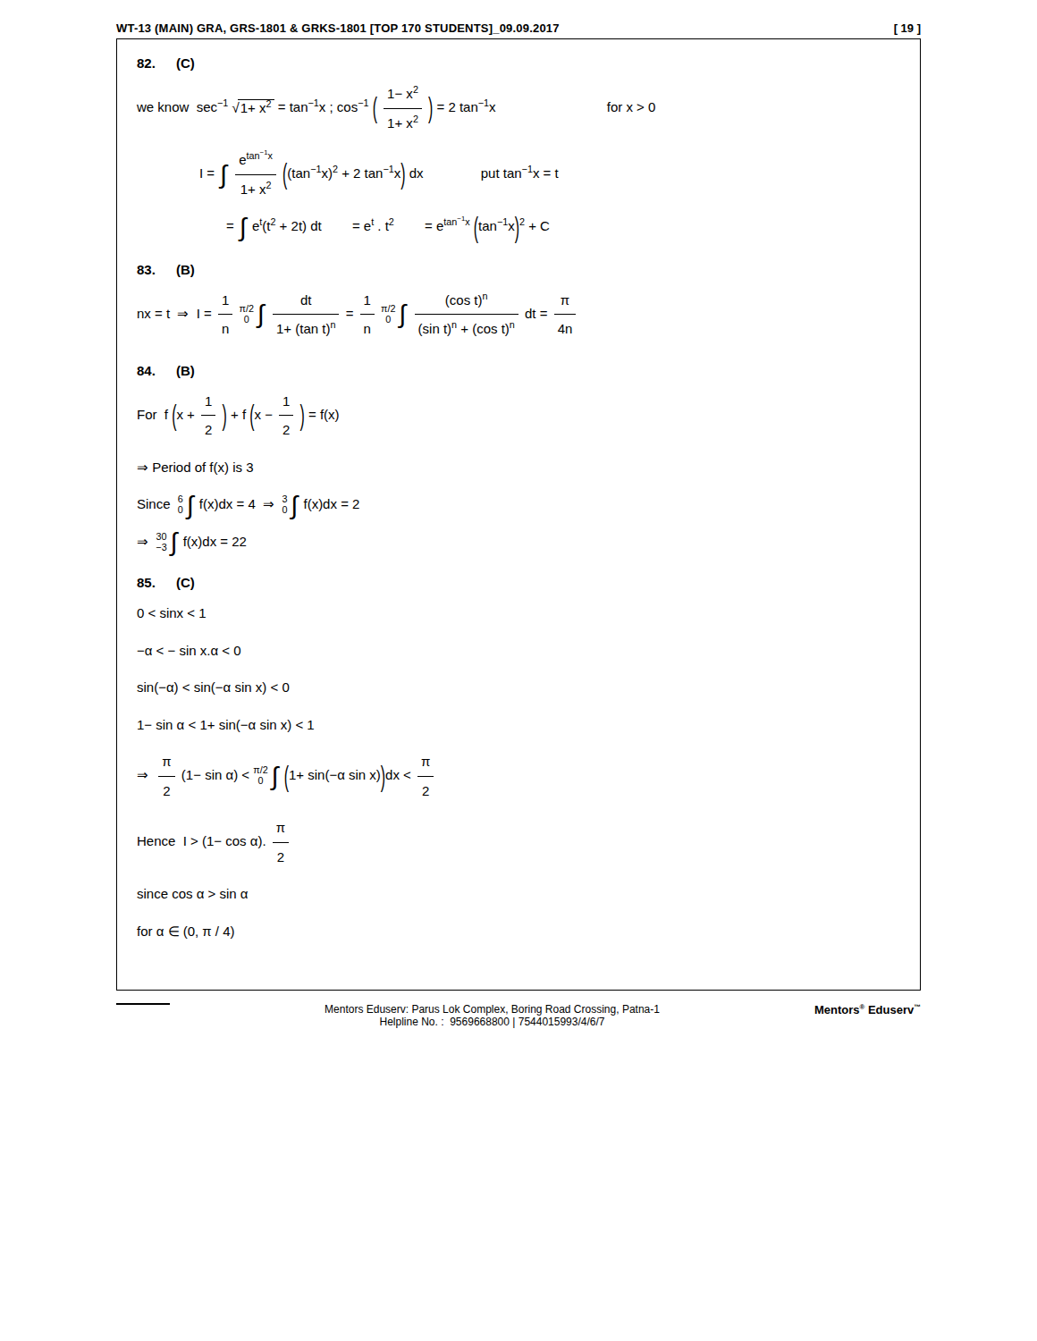WT-13 (MAIN) GRA, GRS-1801 & GRKS-1801 [TOP 170 STUDENTS]_09.09.2017
[ 19 ]
82.(C)
we know sec−1 √1+ x2 = tan−1x ; cos−1 ( 1− x21+ x2 ) = 2 tan−1x for x > 0
I = ∫ etan−1x 1+ x2 ((tan−1x)2 + 2 tan−1x) dx put tan−1x = t
= ∫ et(t2 + 2t) dt = et . t2 = etan−1x (tan−1x)2 + C
83.(B)
nx = t ⇒ I = 1 n π/20∫ dt 1+ (tan t)n = 1 n π/20∫ (cos t)n(sin t)n + (cos t)n dt = π 4n
84.(B)
For f (x + 12 ) + f (x − 12 ) = f(x)
⇒ Period of f(x) is 3
Since 60∫ f(x)dx = 4 ⇒ 30∫ f(x)dx = 2
⇒ 30−3∫ f(x)dx = 22
85.(C)
0 < sinx < 1
−α < − sin x.α < 0
sin(−α) < sin(−α sin x) < 0
1− sin α < 1+ sin(−α sin x) < 1
⇒ π 2 (1− sin α) < π/20∫ (1+ sin(−α sin x)) dx < π 2
Hence I > (1− cos α). π 2
since cos α > sin α
for α ∈ (0, π / 4)
Mentors Eduserv: Parus Lok Complex, Boring Road Crossing, Patna-1
Helpline No. : 9569668800 | 7544015993/4/6/7
Mentors® Eduserv™